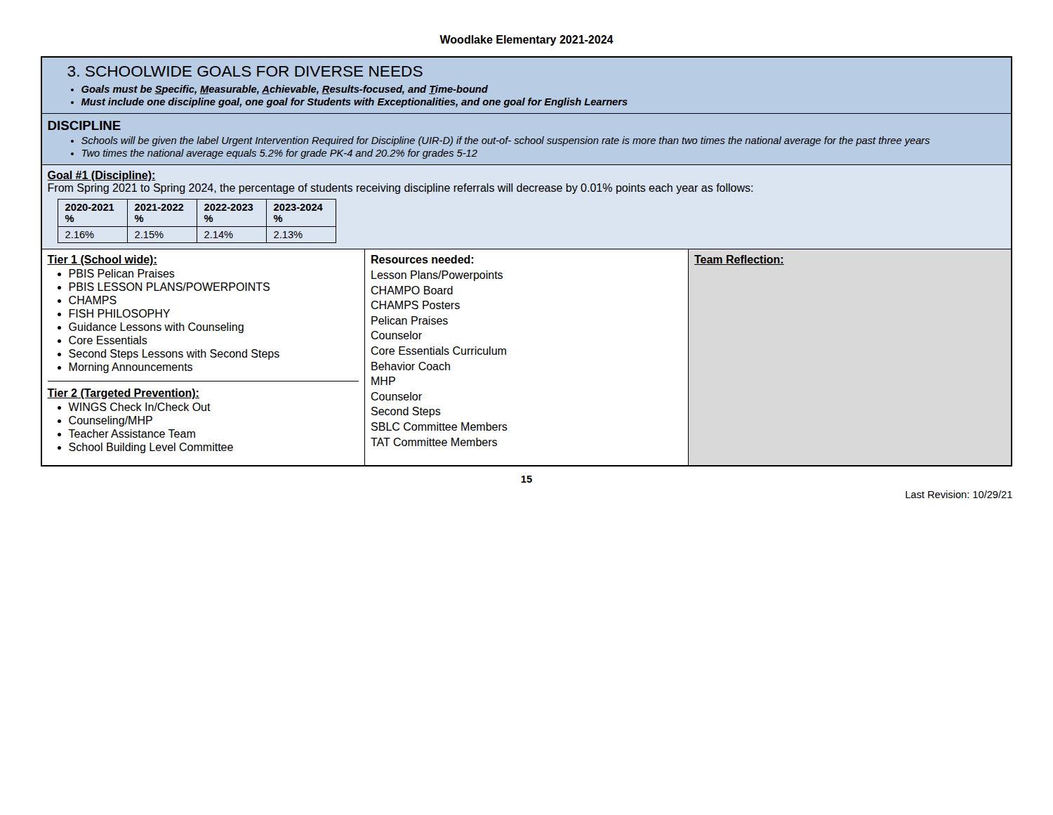Woodlake Elementary 2021-2024
| 3. SCHOOLWIDE GOALS FOR DIVERSE NEEDS Goals must be S pecific, M easurable, A chievable, R esults-focused, and T ime-bound Must include one discipline goal, one goal for Students with Exceptionalities, and one goal for English Learners |
| DISCIPLINE Schools will be given the label Urgent Intervention Required for Discipline (UIR-D) if the out-of- school suspension rate is more than two times the national average for the past three years Two times the national average equals 5.2% for grade PK-4 and 20.2% for grades 5-12 |
| Goal #1 (Discipline): From Spring 2021 to Spring 2024, the percentage of students receiving discipline referrals will decrease by 0.01% points each year as follows: / 2020-2021 % / 2021-2022 % / 2022-2023 % / 2023-2024 % / / 2.16% / 2.15% / 2.14% / 2.13% / |
| Tier 1 (School wide): PBIS Pelican Praises PBIS LESSON PLANS/POWERPOINTS CHAMPS FISH PHILOSOPHY Guidance Lessons with Counseling Core Essentials Second Steps Lessons with Second Steps Morning Announcements Tier 2 (Targeted Prevention): WINGS Check In/Check Out Counseling/MHP Teacher Assistance Team School Building Level Committee | Resources needed: Lesson Plans/Powerpoints CHAMPO Board CHAMPS Posters Pelican Praises Counselor Core Essentials Curriculum Behavior Coach MHP Counselor Second Steps SBLC Committee Members TAT Committee Members | Team Reflection: |
15
Last Revision: 10/29/21